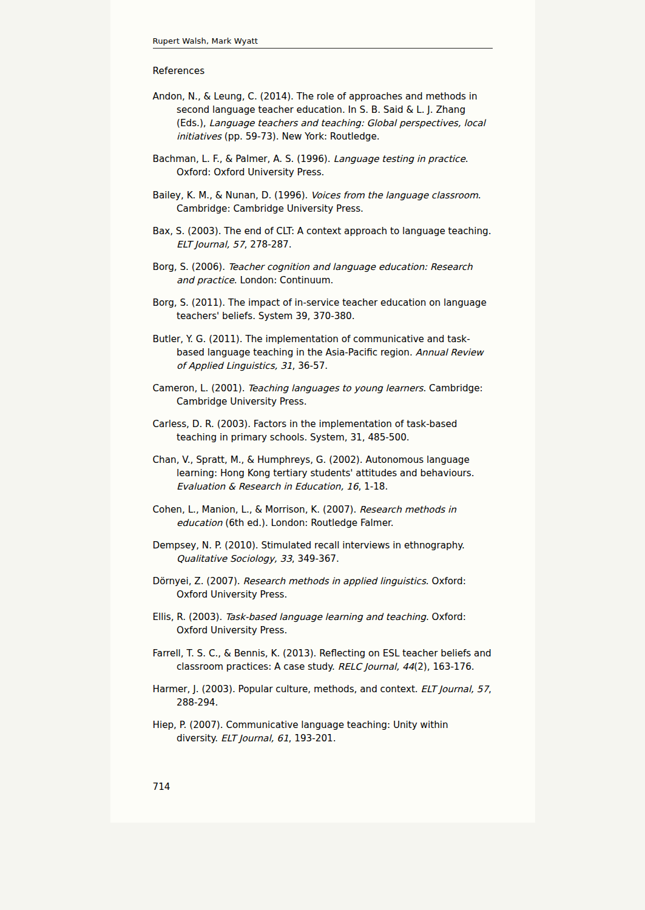Rupert Walsh, Mark Wyatt
References
Andon, N., & Leung, C. (2014). The role of approaches and methods in second language teacher education. In S. B. Said & L. J. Zhang (Eds.), Language teachers and teaching: Global perspectives, local initiatives (pp. 59-73). New York: Routledge.
Bachman, L. F., & Palmer, A. S. (1996). Language testing in practice. Oxford: Oxford University Press.
Bailey, K. M., & Nunan, D. (1996). Voices from the language classroom. Cambridge: Cambridge University Press.
Bax, S. (2003). The end of CLT: A context approach to language teaching. ELT Journal, 57, 278-287.
Borg, S. (2006). Teacher cognition and language education: Research and practice. London: Continuum.
Borg, S. (2011). The impact of in-service teacher education on language teachers' beliefs. System 39, 370-380.
Butler, Y. G. (2011). The implementation of communicative and task-based language teaching in the Asia-Pacific region. Annual Review of Applied Linguistics, 31, 36-57.
Cameron, L. (2001). Teaching languages to young learners. Cambridge: Cambridge University Press.
Carless, D. R. (2003). Factors in the implementation of task-based teaching in primary schools. System, 31, 485-500.
Chan, V., Spratt, M., & Humphreys, G. (2002). Autonomous language learning: Hong Kong tertiary students' attitudes and behaviours. Evaluation & Research in Education, 16, 1-18.
Cohen, L., Manion, L., & Morrison, K. (2007). Research methods in education (6th ed.). London: Routledge Falmer.
Dempsey, N. P. (2010). Stimulated recall interviews in ethnography. Qualitative Sociology, 33, 349-367.
Dörnyei, Z. (2007). Research methods in applied linguistics. Oxford: Oxford University Press.
Ellis, R. (2003). Task-based language learning and teaching. Oxford: Oxford University Press.
Farrell, T. S. C., & Bennis, K. (2013). Reflecting on ESL teacher beliefs and classroom practices: A case study. RELC Journal, 44(2), 163-176.
Harmer, J. (2003). Popular culture, methods, and context. ELT Journal, 57, 288-294.
Hiep, P. (2007). Communicative language teaching: Unity within diversity. ELT Journal, 61, 193-201.
714